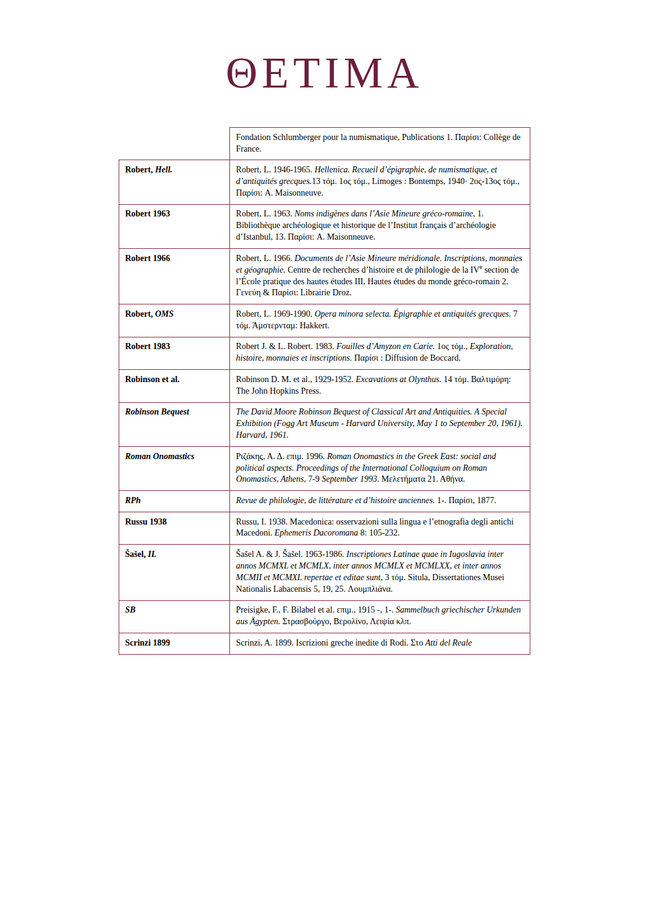ΘΕΤΙΜΑ
| | Fondation Schlumberger pour la numismatique, Publications 1. Παρίσι: Collège de France. |
| Robert, Hell. | Robert, L. 1946-1965. Hellenica. Recueil d’épigraphie, de numismatique, et d’antiquités grecques. 13 τόμ. 1ος τόμ., Limoges : Bontemps, 1940· 2ος-13ος τόμ., Παρίσι: A. Maisonneuve. |
| Robert 1963 | Robert, L. 1963. Noms indigènes dans l’Asie Mineure gréco-romaine , 1. Bibliothèque archéologique et historique de l’Institut français d’archéologie d’Istanbul, 13. Παρίσι: A. Maisonneuve. |
| Robert 1966 | Robert, L. 1966. Documents de l’Asie Mineure méridionale. Inscriptions, monnaies et géographie. Centre de recherches d’histoire et de philologie de la IV e section de l’École pratique des hautes études III, Hautes études du monde gréco-romain 2. Γενεύη & Παρίσι: Librairie Droz. |
| Robert, OMS | Robert, L. 1969-1990. Opera minora selecta. Épigraphie et antiquités grecques. 7 τόμ. Άμστερνταμ: Hakkert. |
| Robert 1983 | Robert J. & L. Robert. 1983. Fouilles d’Amyzon en Carie. 1ος τόμ., Exploration, histoire, monnaies et inscriptions. Παρίσι : Diffusion de Boccard. |
| Robinson et al. | Robinson D. M. et al., 1929-1952. Excavations at Olynthus. 14 τόμ. Βαλτιμόρη: The John Hopkins Press. |
| Robinson Bequest | The David Moore Robinson Bequest of Classical Art and Antiquities. A Special Exhibition (Fogg Art Museum - Harvard University, May 1 to September 20, 1961). Harvard, 1961. |
| Roman Onomastics | Ριζάκης, Α. Δ. επιμ. 1996. Roman Onomastics in the Greek East: social and political aspects. Proceedings of the International Colloquium on Roman Onomastics, Athens, 7-9 September 1993 . Μελετήματα 21. Αθήνα. |
| RPh | Revue de philologie, de littérature et d’histoire anciennes. 1-. Παρίσι, 1877. |
| Russu 1938 | Russu, I. 1938. Macedonica: osservazioni sulla lingua e l’etnografia degli antichi Macedoni. Ephemeris Dacoromana 8: 105-232. |
| Šašel, IL | Šašel A. & J. Šašel. 1963-1986. Inscriptiones Latinae quae in Iugoslavia inter annos MCMXL et MCMLX, inter annos MCMLX et MCMLXX, et inter annos MCMII et MCMXL repertae et editae sunt , 3 τόμ. Situla, Dissertationes Musei Nationalis Labacensis 5, 19, 25. Λουμπλιάνα. |
| SB | Preisigke, F., F. Bilabel et al. επιμ., 1915 -, 1-. Sammelbuch griechischer Urkunden aus Ägypten. Στρασβούργο, Βερολίνο, Λειψία κλπ. |
| Scrinzi 1899 | Scrinzi, A. 1899. Iscrizioni greche inedite di Rodi. Στο Atti del Reale |